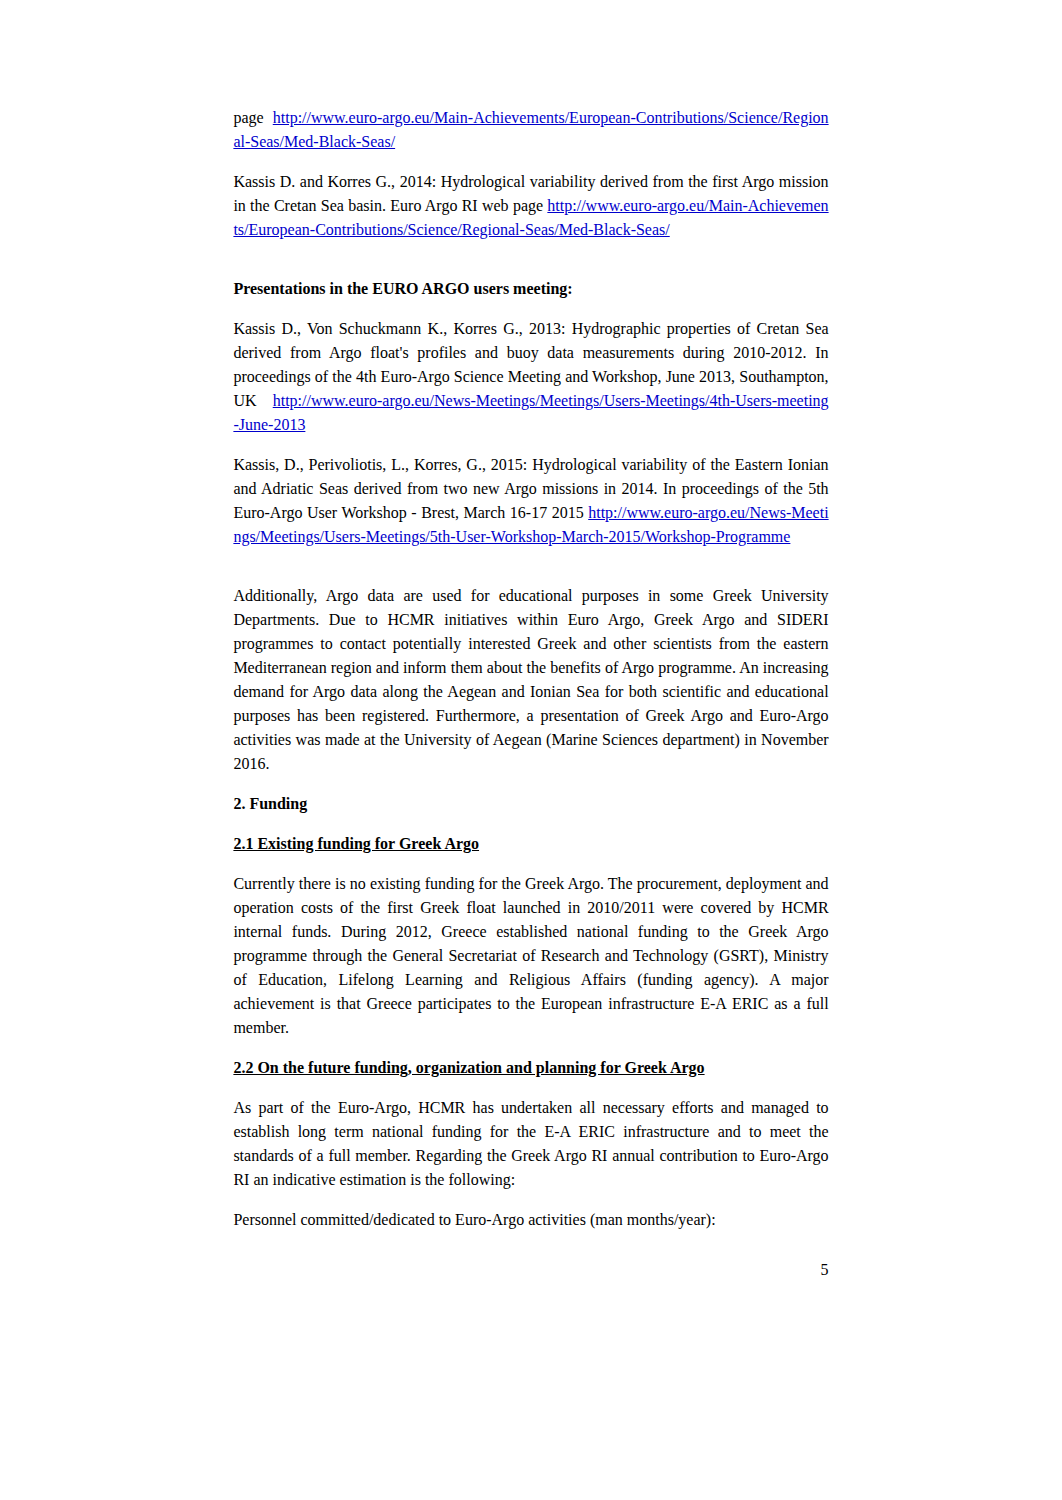page http://www.euro-argo.eu/Main-Achievements/European-Contributions/Science/Regional-Seas/Med-Black-Seas/
Kassis D. and Korres G., 2014: Hydrological variability derived from the first Argo mission in the Cretan Sea basin. Euro Argo RI web page http://www.euro-argo.eu/Main-Achievements/European-Contributions/Science/Regional-Seas/Med-Black-Seas/
Presentations in the EURO ARGO users meeting:
Kassis D., Von Schuckmann K., Korres G., 2013: Hydrographic properties of Cretan Sea derived from Argo float's profiles and buoy data measurements during 2010-2012. In proceedings of the 4th Euro-Argo Science Meeting and Workshop, June 2013, Southampton, UK http://www.euro-argo.eu/News-Meetings/Meetings/Users-Meetings/4th-Users-meeting-June-2013
Kassis, D., Perivoliotis, L., Korres, G., 2015: Hydrological variability of the Eastern Ionian and Adriatic Seas derived from two new Argo missions in 2014. In proceedings of the 5th Euro-Argo User Workshop - Brest, March 16-17 2015 http://www.euro-argo.eu/News-Meetings/Meetings/Users-Meetings/5th-User-Workshop-March-2015/Workshop-Programme
Additionally, Argo data are used for educational purposes in some Greek University Departments. Due to HCMR initiatives within Euro Argo, Greek Argo and SIDERI programmes to contact potentially interested Greek and other scientists from the eastern Mediterranean region and inform them about the benefits of Argo programme. An increasing demand for Argo data along the Aegean and Ionian Sea for both scientific and educational purposes has been registered. Furthermore, a presentation of Greek Argo and Euro-Argo activities was made at the University of Aegean (Marine Sciences department) in November 2016.
2. Funding
2.1 Existing funding for Greek Argo
Currently there is no existing funding for the Greek Argo. The procurement, deployment and operation costs of the first Greek float launched in 2010/2011 were covered by HCMR internal funds. During 2012, Greece established national funding to the Greek Argo programme through the General Secretariat of Research and Technology (GSRT), Ministry of Education, Lifelong Learning and Religious Affairs (funding agency). A major achievement is that Greece participates to the European infrastructure E-A ERIC as a full member.
2.2 On the future funding, organization and planning for Greek Argo
As part of the Euro-Argo, HCMR has undertaken all necessary efforts and managed to establish long term national funding for the E-A ERIC infrastructure and to meet the standards of a full member. Regarding the Greek Argo RI annual contribution to Euro-Argo RI an indicative estimation is the following:
Personnel committed/dedicated to Euro-Argo activities (man months/year):
5